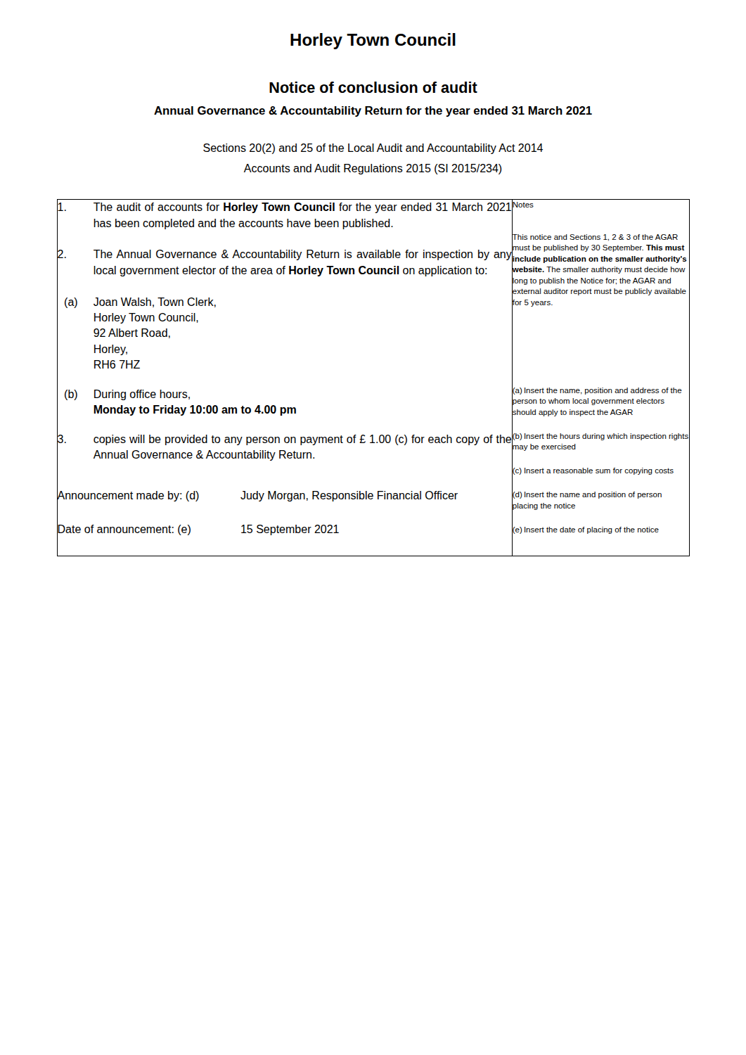Horley Town Council
Notice of conclusion of audit
Annual Governance & Accountability Return for the year ended 31 March 2021
Sections 20(2) and 25 of the Local Audit and Accountability Act 2014
Accounts and Audit Regulations 2015 (SI 2015/234)
| 1. The audit of accounts for Horley Town Council for the year ended 31 March 2021 has been completed and the accounts have been published. 2. The Annual Governance & Accountability Return is available for inspection by any local government elector of the area of Horley Town Council on application to: (a) Joan Walsh, Town Clerk, Horley Town Council, 92 Albert Road, Horley, RH6 7HZ (b) During office hours, Monday to Friday 10:00 am to 4.00 pm 3. copies will be provided to any person on payment of £ 1.00 (c) for each copy of the Annual Governance & Accountability Return. Announcement made by: (d) Judy Morgan, Responsible Financial Officer Date of announcement: (e) 15 September 2021 | Notes This notice and Sections 1, 2 & 3 of the AGAR must be published by 30 September. This must include publication on the smaller authority's website. The smaller authority must decide how long to publish the Notice for; the AGAR and external auditor report must be publicly available for 5 years. (a) Insert the name, position and address of the person to whom local government electors should apply to inspect the AGAR (b) Insert the hours during which inspection rights may be exercised (c) Insert a reasonable sum for copying costs (d) Insert the name and position of person placing the notice (e) Insert the date of placing of the notice |